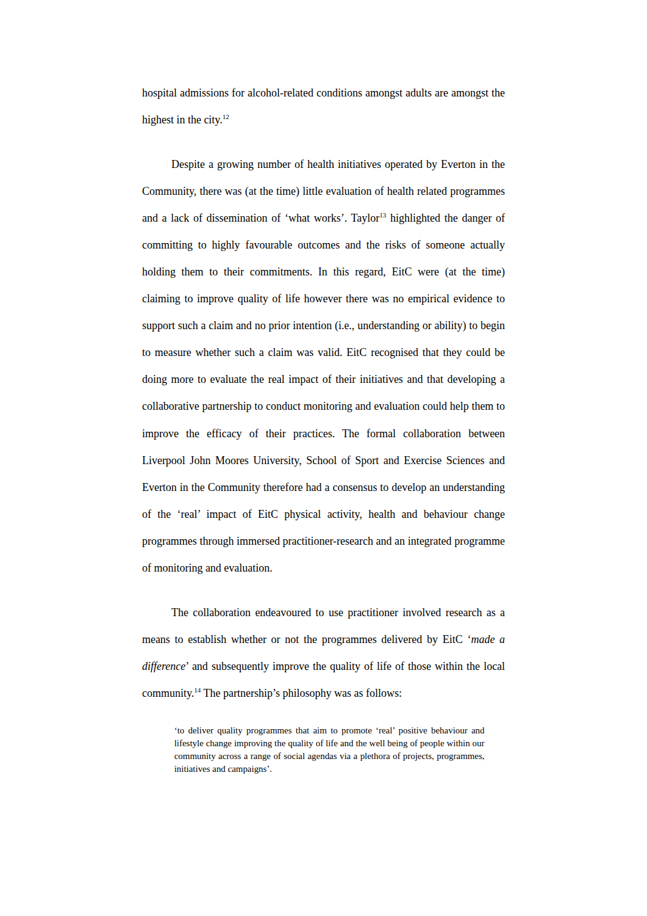hospital admissions for alcohol-related conditions amongst adults are amongst the highest in the city.12
Despite a growing number of health initiatives operated by Everton in the Community, there was (at the time) little evaluation of health related programmes and a lack of dissemination of ‘what works’. Taylor13 highlighted the danger of committing to highly favourable outcomes and the risks of someone actually holding them to their commitments. In this regard, EitC were (at the time) claiming to improve quality of life however there was no empirical evidence to support such a claim and no prior intention (i.e., understanding or ability) to begin to measure whether such a claim was valid. EitC recognised that they could be doing more to evaluate the real impact of their initiatives and that developing a collaborative partnership to conduct monitoring and evaluation could help them to improve the efficacy of their practices. The formal collaboration between Liverpool John Moores University, School of Sport and Exercise Sciences and Everton in the Community therefore had a consensus to develop an understanding of the ‘real’ impact of EitC physical activity, health and behaviour change programmes through immersed practitioner-research and an integrated programme of monitoring and evaluation.
The collaboration endeavoured to use practitioner involved research as a means to establish whether or not the programmes delivered by EitC ‘made a difference’ and subsequently improve the quality of life of those within the local community.14 The partnership’s philosophy was as follows:
‘to deliver quality programmes that aim to promote ‘real’ positive behaviour and lifestyle change improving the quality of life and the well being of people within our community across a range of social agendas via a plethora of projects, programmes, initiatives and campaigns’.